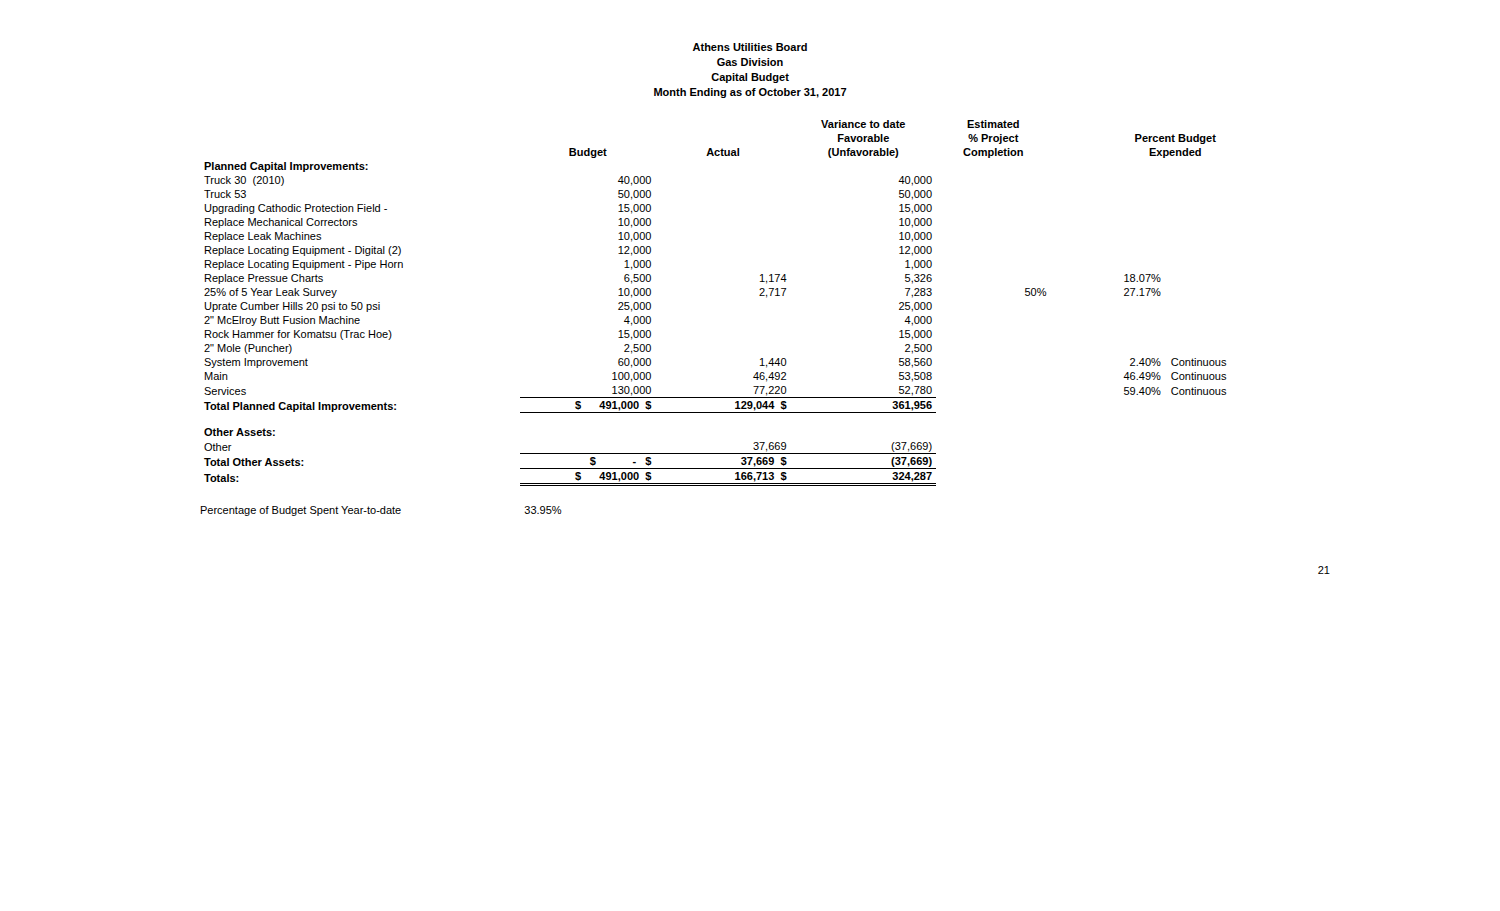Athens Utilities Board
Gas Division
Capital Budget
Month Ending as of October 31, 2017
| | | | Variance to date | Estimated | | |
| --- | --- | --- | --- | --- | --- | --- |
| | | | Favorable | % Project | Percent Budget |
| | Budget | Actual | (Unfavorable) | Completion | Expended |
| Planned Capital Improvements: | | | | | | |
| Truck 30 (2010) | 40,000 | | 40,000 | | | |
| Truck 53 | 50,000 | | 50,000 | | | |
| Upgrading Cathodic Protection Field - | 15,000 | | 15,000 | | | |
| Replace Mechanical Correctors | 10,000 | | 10,000 | | | |
| Replace Leak Machines | 10,000 | | 10,000 | | | |
| Replace Locating Equipment - Digital (2) | 12,000 | | 12,000 | | | |
| Replace Locating Equipment - Pipe Horn | 1,000 | | 1,000 | | | |
| Replace Pressue Charts | 6,500 | 1,174 | 5,326 | | 18.07% | |
| 25% of 5 Year Leak Survey | 10,000 | 2,717 | 7,283 | 50% | 27.17% | |
| Uprate Cumber Hills 20 psi to 50 psi | 25,000 | | 25,000 | | | |
| 2" McElroy Butt Fusion Machine | 4,000 | | 4,000 | | | |
| Rock Hammer for Komatsu (Trac Hoe) | 15,000 | | 15,000 | | | |
| 2" Mole (Puncher) | 2,500 | | 2,500 | | | |
| System Improvement | 60,000 | 1,440 | 58,560 | | 2.40% | Continuous |
| Main | 100,000 | 46,492 | 53,508 | | 46.49% | Continuous |
| Services | 130,000 | 77,220 | 52,780 | | 59.40% | Continuous |
| Total Planned Capital Improvements: | $ 491,000 $ | 129,044 $ | 361,956 | | | |
| Other Assets: | | | | | | |
| Other | | 37,669 | (37,669) | | | |
| Total Other Assets: | $ - $ | 37,669 $ | (37,669) | | | |
| Totals: | $ 491,000 $ | 166,713 $ | 324,287 | | | |
Percentage of Budget Spent Year-to-date 33.95%
21